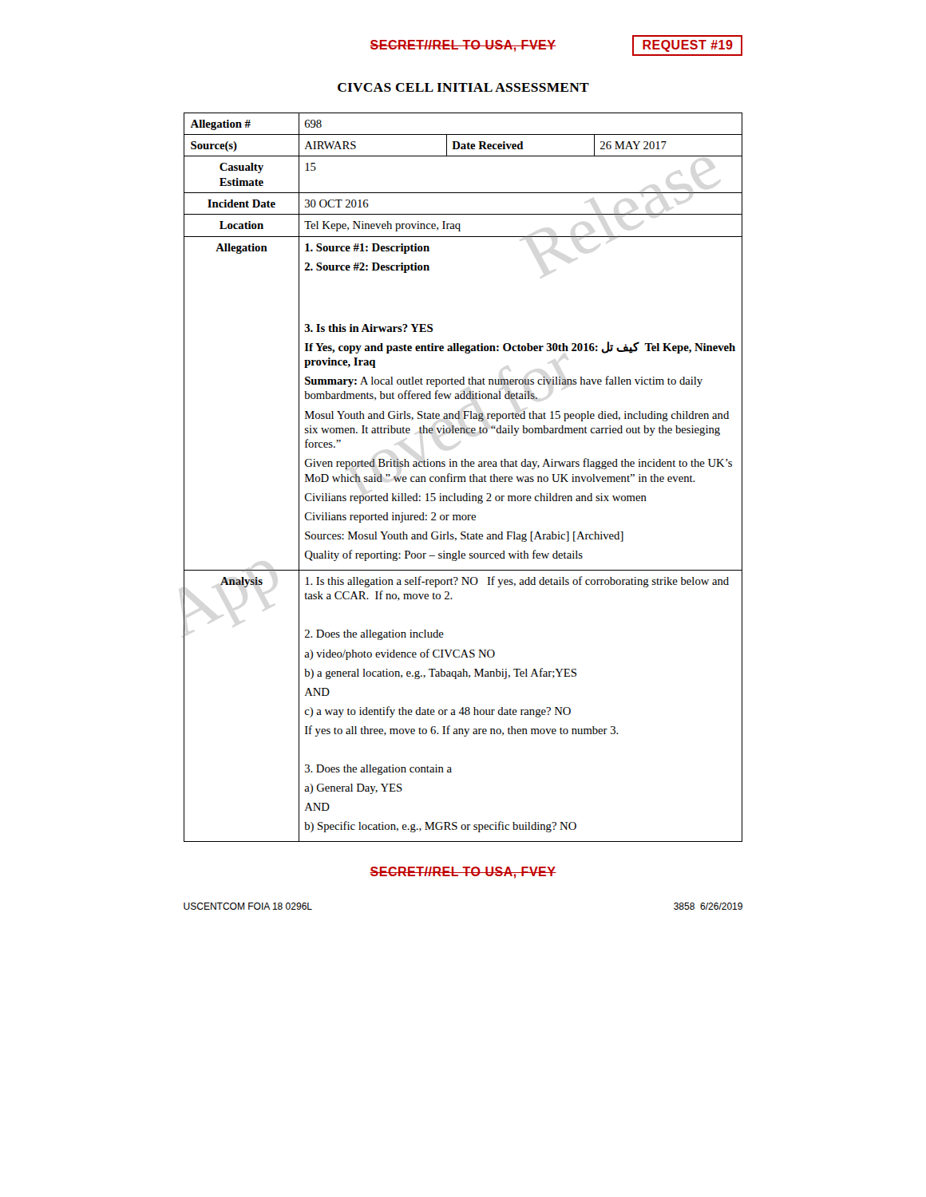SECRET//REL TO USA, FVEY
REQUEST #19
CIVCAS CELL INITIAL ASSESSMENT
| Allegation # | 698 |
| Source(s) | AIRWARS | Date Received | 26 MAY 2017 |
| Casualty Estimate | 15 |
| Incident Date | 30 OCT 2016 |
| Location | Tel Kepe, Nineveh province, Iraq |
| Allegation | 1. Source #1: Description 2. Source #2: Description 3. Is this in Airwars? YES If Yes, copy and paste entire allegation: October 30th 2016: كيف تل Tel Kepe, Nineveh province, Iraq Summary: A local outlet reported that numerous civilians have fallen victim to daily bombardments, but offered few additional details. Mosul Youth and Girls, State and Flag reported that 15 people died, including children and six women. It attribute the violence to “daily bombardment carried out by the besieging forces.” Given reported British actions in the area that day, Airwars flagged the incident to the UK’s MoD which said ” we can confirm that there was no UK involvement” in the event. Civilians reported killed: 15 including 2 or more children and six women Civilians reported injured: 2 or more Sources: Mosul Youth and Girls, State and Flag [Arabic] [Archived] Quality of reporting: Poor – single sourced with few details |
| Analysis | 1. Is this allegation a self-report? NO If yes, add details of corroborating strike below and task a CCAR. If no, move to 2. 2. Does the allegation include a) video/photo evidence of CIVCAS NO b) a general location, e.g., Tabaqah, Manbij, Tel Afar;YES AND c) a way to identify the date or a 48 hour date range? NO If yes to all three, move to 6. If any are no, then move to number 3. 3. Does the allegation contain a a) General Day, YES AND b) Specific location, e.g., MGRS or specific building? NO |
SECRET//REL TO USA, FVEY
USCENTCOM FOIA 18 0296L
3858 6/26/2019
App roved for Release